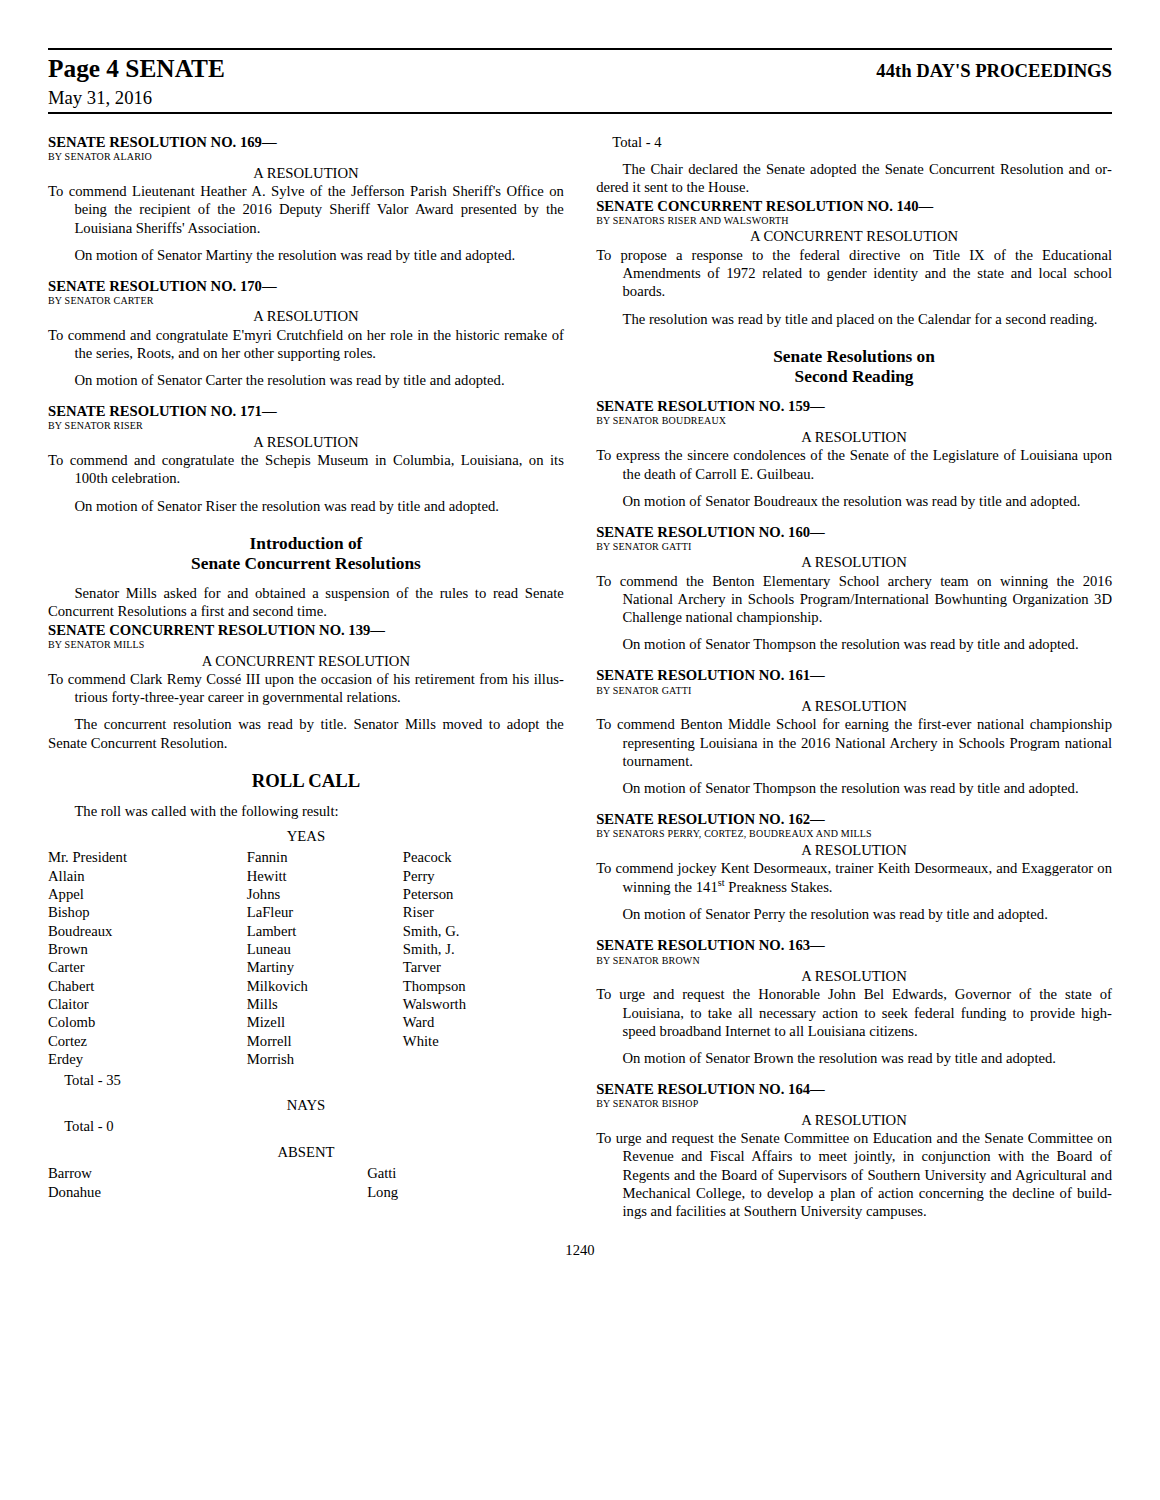Page 4 SENATE
44th DAY'S PROCEEDINGS
May 31, 2016
SENATE RESOLUTION NO. 169—
BY SENATOR ALARIO
A RESOLUTION
To commend Lieutenant Heather A. Sylve of the Jefferson Parish Sheriff's Office on being the recipient of the 2016 Deputy Sheriff Valor Award presented by the Louisiana Sheriffs' Association.
On motion of Senator Martiny the resolution was read by title and adopted.
SENATE RESOLUTION NO. 170—
BY SENATOR CARTER
A RESOLUTION
To commend and congratulate E'myri Crutchfield on her role in the historic remake of the series, Roots, and on her other supporting roles.
On motion of Senator Carter the resolution was read by title and adopted.
SENATE RESOLUTION NO. 171—
BY SENATOR RISER
A RESOLUTION
To commend and congratulate the Schepis Museum in Columbia, Louisiana, on its 100th celebration.
On motion of Senator Riser the resolution was read by title and adopted.
Introduction of
Senate Concurrent Resolutions
Senator Mills asked for and obtained a suspension of the rules to read Senate Concurrent Resolutions a first and second time.
SENATE CONCURRENT RESOLUTION NO. 139—
BY SENATOR MILLS
A CONCURRENT RESOLUTION
To commend Clark Remy Cossé III upon the occasion of his retirement from his illustrious forty-three-year career in governmental relations.
The concurrent resolution was read by title. Senator Mills moved to adopt the Senate Concurrent Resolution.
ROLL CALL
The roll was called with the following result:
YEAS
| Mr. President | Fannin | Peacock |
| Allain | Hewitt | Perry |
| Appel | Johns | Peterson |
| Bishop | LaFleur | Riser |
| Boudreaux | Lambert | Smith, G. |
| Brown | Luneau | Smith, J. |
| Carter | Martiny | Tarver |
| Chabert | Milkovich | Thompson |
| Claitor | Mills | Walsworth |
| Colomb | Mizell | Ward |
| Cortez | Morrell | White |
| Erdey | Morrish | |
Total - 35
NAYS
Total - 0
ABSENT
| Barrow | Gatti |
| Donahue | Long |
Total - 4
The Chair declared the Senate adopted the Senate Concurrent Resolution and ordered it sent to the House.
SENATE CONCURRENT RESOLUTION NO. 140—
BY SENATORS RISER AND WALSWORTH
A CONCURRENT RESOLUTION
To propose a response to the federal directive on Title IX of the Educational Amendments of 1972 related to gender identity and the state and local school boards.
The resolution was read by title and placed on the Calendar for a second reading.
Senate Resolutions on
Second Reading
SENATE RESOLUTION NO. 159—
BY SENATOR BOUDREAUX
A RESOLUTION
To express the sincere condolences of the Senate of the Legislature of Louisiana upon the death of Carroll E. Guilbeau.
On motion of Senator Boudreaux the resolution was read by title and adopted.
SENATE RESOLUTION NO. 160—
BY SENATOR GATTI
A RESOLUTION
To commend the Benton Elementary School archery team on winning the 2016 National Archery in Schools Program/International Bowhunting Organization 3D Challenge national championship.
On motion of Senator Thompson the resolution was read by title and adopted.
SENATE RESOLUTION NO. 161—
BY SENATOR GATTI
A RESOLUTION
To commend Benton Middle School for earning the first-ever national championship representing Louisiana in the 2016 National Archery in Schools Program national tournament.
On motion of Senator Thompson the resolution was read by title and adopted.
SENATE RESOLUTION NO. 162—
BY SENATORS PERRY, CORTEZ, BOUDREAUX AND MILLS
A RESOLUTION
To commend jockey Kent Desormeaux, trainer Keith Desormeaux, and Exaggerator on winning the 141st Preakness Stakes.
On motion of Senator Perry the resolution was read by title and adopted.
SENATE RESOLUTION NO. 163—
BY SENATOR BROWN
A RESOLUTION
To urge and request the Honorable John Bel Edwards, Governor of the state of Louisiana, to take all necessary action to seek federal funding to provide high-speed broadband Internet to all Louisiana citizens.
On motion of Senator Brown the resolution was read by title and adopted.
SENATE RESOLUTION NO. 164—
BY SENATOR BISHOP
A RESOLUTION
To urge and request the Senate Committee on Education and the Senate Committee on Revenue and Fiscal Affairs to meet jointly, in conjunction with the Board of Regents and the Board of Supervisors of Southern University and Agricultural and Mechanical College, to develop a plan of action concerning the decline of buildings and facilities at Southern University campuses.
1240